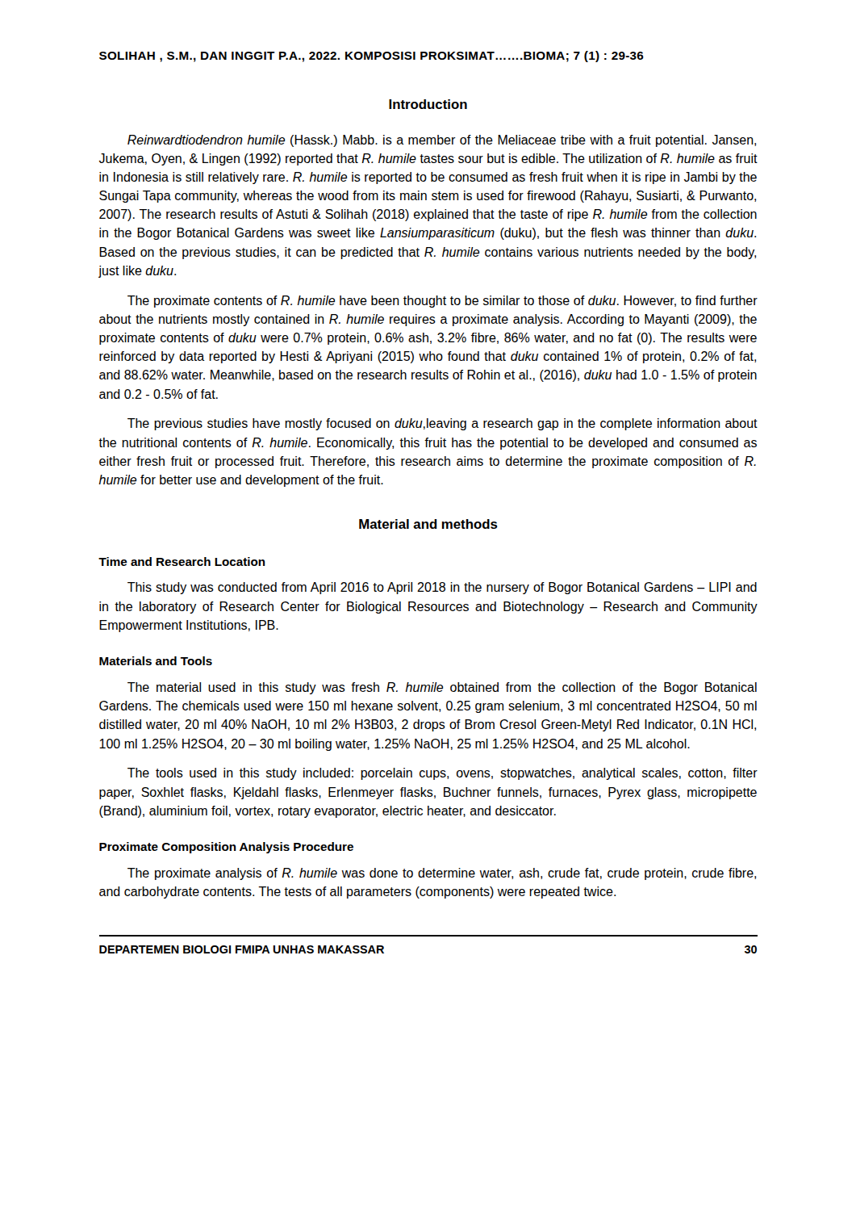SOLIHAH , S.M., DAN INGGIT P.A., 2022. KOMPOSISI PROKSIMAT…….BIOMA; 7 (1) : 29-36
Introduction
Reinwardtiodendron humile (Hassk.) Mabb. is a member of the Meliaceae tribe with a fruit potential. Jansen, Jukema, Oyen, & Lingen (1992) reported that R. humile tastes sour but is edible. The utilization of R. humile as fruit in Indonesia is still relatively rare. R. humile is reported to be consumed as fresh fruit when it is ripe in Jambi by the Sungai Tapa community, whereas the wood from its main stem is used for firewood (Rahayu, Susiarti, & Purwanto, 2007). The research results of Astuti & Solihah (2018) explained that the taste of ripe R. humile from the collection in the Bogor Botanical Gardens was sweet like Lansiumparasiticum (duku), but the flesh was thinner than duku. Based on the previous studies, it can be predicted that R. humile contains various nutrients needed by the body, just like duku.
The proximate contents of R. humile have been thought to be similar to those of duku. However, to find further about the nutrients mostly contained in R. humile requires a proximate analysis. According to Mayanti (2009), the proximate contents of duku were 0.7% protein, 0.6% ash, 3.2% fibre, 86% water, and no fat (0). The results were reinforced by data reported by Hesti & Apriyani (2015) who found that duku contained 1% of protein, 0.2% of fat, and 88.62% water. Meanwhile, based on the research results of Rohin et al., (2016), duku had 1.0 - 1.5% of protein and 0.2 - 0.5% of fat.
The previous studies have mostly focused on duku,leaving a research gap in the complete information about the nutritional contents of R. humile. Economically, this fruit has the potential to be developed and consumed as either fresh fruit or processed fruit. Therefore, this research aims to determine the proximate composition of R. humile for better use and development of the fruit.
Material and methods
Time and Research Location
This study was conducted from April 2016 to April 2018 in the nursery of Bogor Botanical Gardens – LIPI and in the laboratory of Research Center for Biological Resources and Biotechnology – Research and Community Empowerment Institutions, IPB.
Materials and Tools
The material used in this study was fresh R. humile obtained from the collection of the Bogor Botanical Gardens. The chemicals used were 150 ml hexane solvent, 0.25 gram selenium, 3 ml concentrated H2SO4, 50 ml distilled water, 20 ml 40% NaOH, 10 ml 2% H3B03, 2 drops of Brom Cresol Green-Metyl Red Indicator, 0.1N HCl, 100 ml 1.25% H2SO4, 20 – 30 ml boiling water, 1.25% NaOH, 25 ml 1.25% H2SO4, and 25 ML alcohol.
The tools used in this study included: porcelain cups, ovens, stopwatches, analytical scales, cotton, filter paper, Soxhlet flasks, Kjeldahl flasks, Erlenmeyer flasks, Buchner funnels, furnaces, Pyrex glass, micropipette (Brand), aluminium foil, vortex, rotary evaporator, electric heater, and desiccator.
Proximate Composition Analysis Procedure
The proximate analysis of R. humile was done to determine water, ash, crude fat, crude protein, crude fibre, and carbohydrate contents. The tests of all parameters (components) were repeated twice.
DEPARTEMEN BIOLOGI FMIPA UNHAS MAKASSAR 30